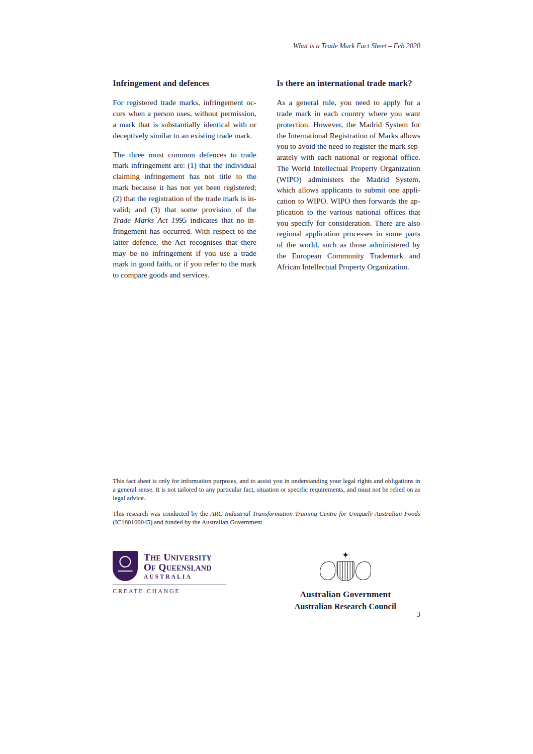What is a Trade Mark Fact Sheet – Feb 2020
Infringement and defences
For registered trade marks, infringement occurs when a person uses, without permission, a mark that is substantially identical with or deceptively similar to an existing trade mark.
The three most common defences to trade mark infringement are: (1) that the individual claiming infringement has not title to the mark because it has not yet been registered; (2) that the registration of the trade mark is invalid; and (3) that some provision of the Trade Marks Act 1995 indicates that no infringement has occurred. With respect to the latter defence, the Act recognises that there may be no infringement if you use a trade mark in good faith, or if you refer to the mark to compare goods and services.
Is there an international trade mark?
As a general rule, you need to apply for a trade mark in each country where you want protection. However, the Madrid System for the International Registration of Marks allows you to avoid the need to register the mark separately with each national or regional office. The World Intellectual Property Organization (WIPO) administers the Madrid System, which allows applicants to submit one application to WIPO. WIPO then forwards the application to the various national offices that you specify for consideration. There are also regional application processes in some parts of the world, such as those administered by the European Community Trademark and African Intellectual Property Organization.
This fact sheet is only for information purposes, and to assist you in understanding your legal rights and obligations in a general sense. It is not tailored to any particular fact, situation or specific requirements, and must not be relied on as legal advice.
This research was conducted by the ARC Industrial Transformation Training Centre for Uniquely Australian Foods (IC180100045) and funded by the Australian Government.
The University
Of Queensland
AUSTRALIA
CREATE CHANGE
✦
Australian Government
Australian Research Council
3